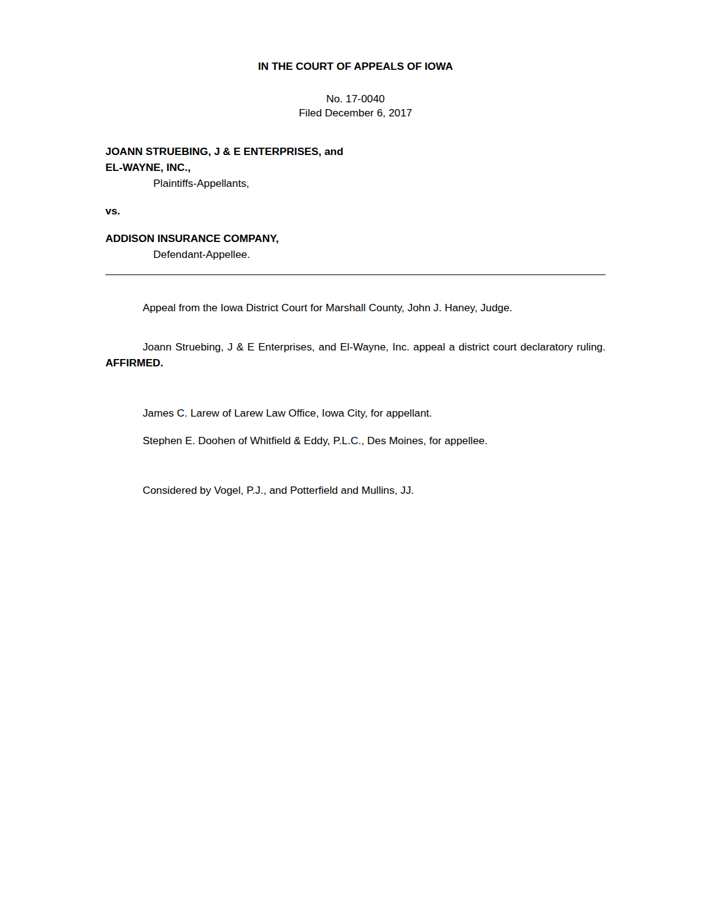IN THE COURT OF APPEALS OF IOWA
No. 17-0040
Filed December 6, 2017
JOANN STRUEBING, J & E ENTERPRISES, and
EL-WAYNE, INC.,
Plaintiffs-Appellants,
vs.
ADDISON INSURANCE COMPANY,
Defendant-Appellee.
Appeal from the Iowa District Court for Marshall County, John J. Haney, Judge.
Joann Struebing, J & E Enterprises, and El-Wayne, Inc. appeal a district court declaratory ruling. AFFIRMED.
James C. Larew of Larew Law Office, Iowa City, for appellant.
Stephen E. Doohen of Whitfield & Eddy, P.L.C., Des Moines, for appellee.
Considered by Vogel, P.J., and Potterfield and Mullins, JJ.